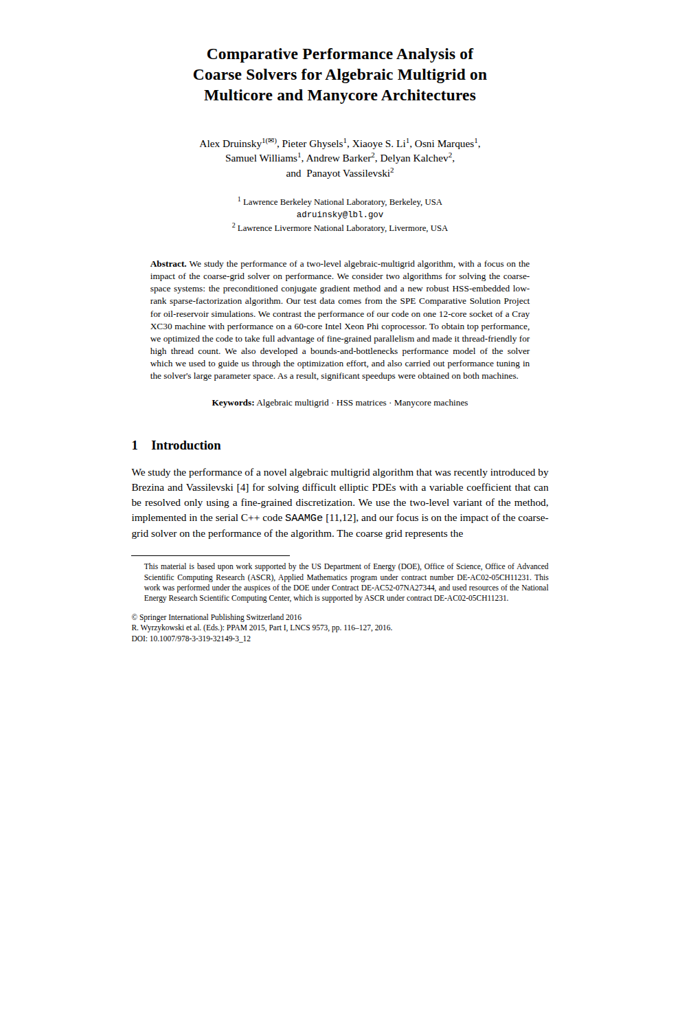Comparative Performance Analysis of
Coarse Solvers for Algebraic Multigrid on
Multicore and Manycore Architectures
Alex Druinsky1(✉), Pieter Ghysels1, Xiaoye S. Li1, Osni Marques1,
Samuel Williams1, Andrew Barker2, Delyan Kalchev2,
and Panayot Vassilevski2
1 Lawrence Berkeley National Laboratory, Berkeley, USA
adruinsky@lbl.gov
2 Lawrence Livermore National Laboratory, Livermore, USA
Abstract. We study the performance of a two-level algebraic-multigrid algorithm, with a focus on the impact of the coarse-grid solver on performance. We consider two algorithms for solving the coarse-space systems: the preconditioned conjugate gradient method and a new robust HSS-embedded low-rank sparse-factorization algorithm. Our test data comes from the SPE Comparative Solution Project for oil-reservoir simulations. We contrast the performance of our code on one 12-core socket of a Cray XC30 machine with performance on a 60-core Intel Xeon Phi coprocessor. To obtain top performance, we optimized the code to take full advantage of fine-grained parallelism and made it thread-friendly for high thread count. We also developed a bounds-and-bottlenecks performance model of the solver which we used to guide us through the optimization effort, and also carried out performance tuning in the solver's large parameter space. As a result, significant speedups were obtained on both machines.
Keywords: Algebraic multigrid · HSS matrices · Manycore machines
1 Introduction
We study the performance of a novel algebraic multigrid algorithm that was recently introduced by Brezina and Vassilevski [4] for solving difficult elliptic PDEs with a variable coefficient that can be resolved only using a fine-grained discretization. We use the two-level variant of the method, implemented in the serial C++ code SAAMGe [11,12], and our focus is on the impact of the coarse-grid solver on the performance of the algorithm. The coarse grid represents the
This material is based upon work supported by the US Department of Energy (DOE), Office of Science, Office of Advanced Scientific Computing Research (ASCR), Applied Mathematics program under contract number DE-AC02-05CH11231. This work was performed under the auspices of the DOE under Contract DE-AC52-07NA27344, and used resources of the National Energy Research Scientific Computing Center, which is supported by ASCR under contract DE-AC02-05CH11231.
© Springer International Publishing Switzerland 2016
R. Wyrzykowski et al. (Eds.): PPAM 2015, Part I, LNCS 9573, pp. 116–127, 2016.
DOI: 10.1007/978-3-319-32149-3_12